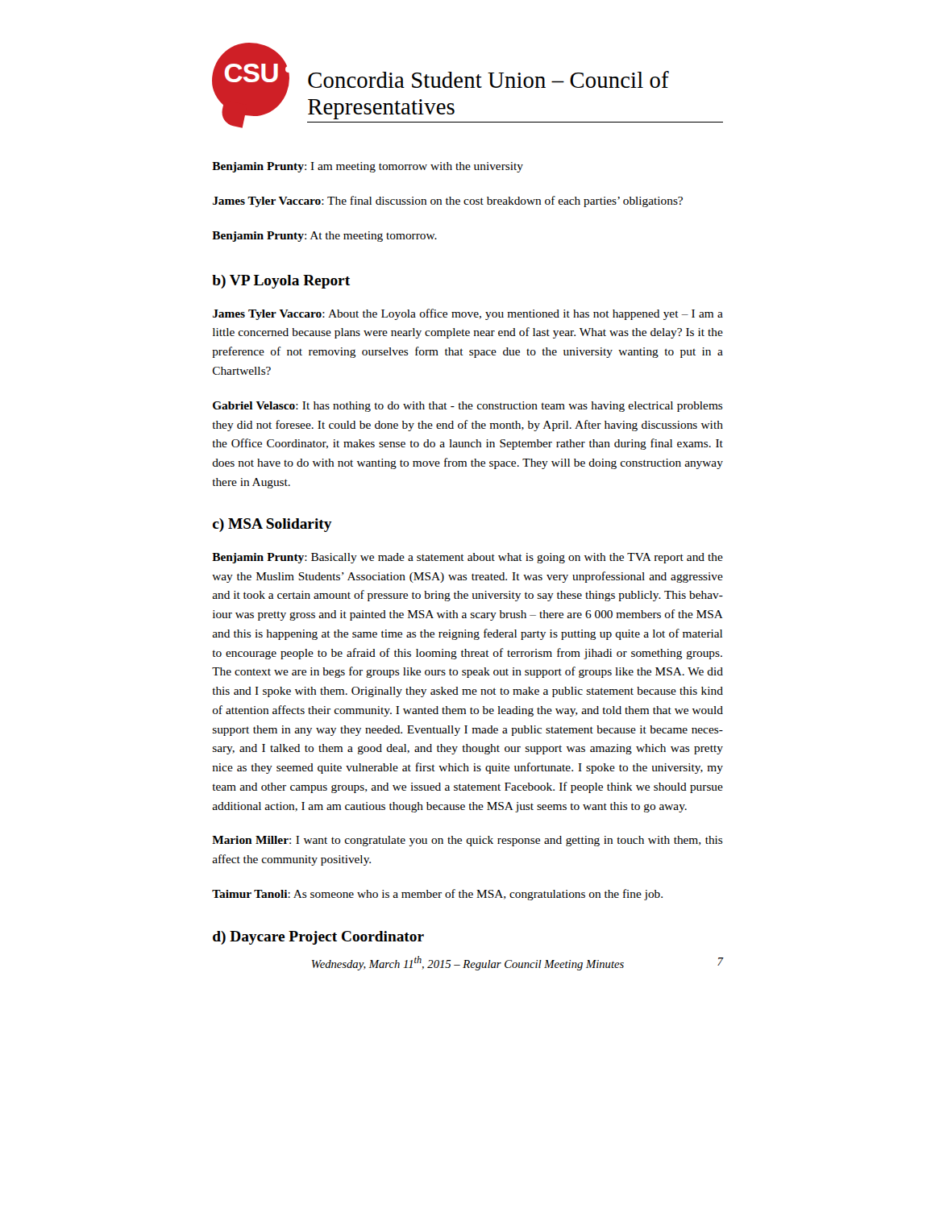CSU
Concordia Student Union – Council of Representatives
Benjamin Prunty: I am meeting tomorrow with the university
James Tyler Vaccaro: The final discussion on the cost breakdown of each parties’ obligations?
Benjamin Prunty: At the meeting tomorrow.
b) VP Loyola Report
James Tyler Vaccaro: About the Loyola office move, you mentioned it has not happened yet – I am a little concerned because plans were nearly complete near end of last year. What was the delay? Is it the preference of not removing ourselves form that space due to the university wanting to put in a Chartwells?
Gabriel Velasco: It has nothing to do with that - the construction team was having electrical problems they did not foresee. It could be done by the end of the month, by April. After having discussions with the Office Coordinator, it makes sense to do a launch in September rather than during final exams. It does not have to do with not wanting to move from the space. They will be doing construction anyway there in August.
c) MSA Solidarity
Benjamin Prunty: Basically we made a statement about what is going on with the TVA report and the way the Muslim Students’ Association (MSA) was treated. It was very unprofessional and aggressive and it took a certain amount of pressure to bring the university to say these things publicly. This behaviour was pretty gross and it painted the MSA with a scary brush – there are 6 000 members of the MSA and this is happening at the same time as the reigning federal party is putting up quite a lot of material to encourage people to be afraid of this looming threat of terrorism from jihadi or something groups. The context we are in begs for groups like ours to speak out in support of groups like the MSA. We did this and I spoke with them. Originally they asked me not to make a public statement because this kind of attention affects their community. I wanted them to be leading the way, and told them that we would support them in any way they needed. Eventually I made a public statement because it became necessary, and I talked to them a good deal, and they thought our support was amazing which was pretty nice as they seemed quite vulnerable at first which is quite unfortunate. I spoke to the university, my team and other campus groups, and we issued a statement Facebook. If people think we should pursue additional action, I am am cautious though because the MSA just seems to want this to go away.
Marion Miller: I want to congratulate you on the quick response and getting in touch with them, this affect the community positively.
Taimur Tanoli: As someone who is a member of the MSA, congratulations on the fine job.
d) Daycare Project Coordinator
Wednesday, March 11th, 2015 – Regular Council Meeting Minutes
7